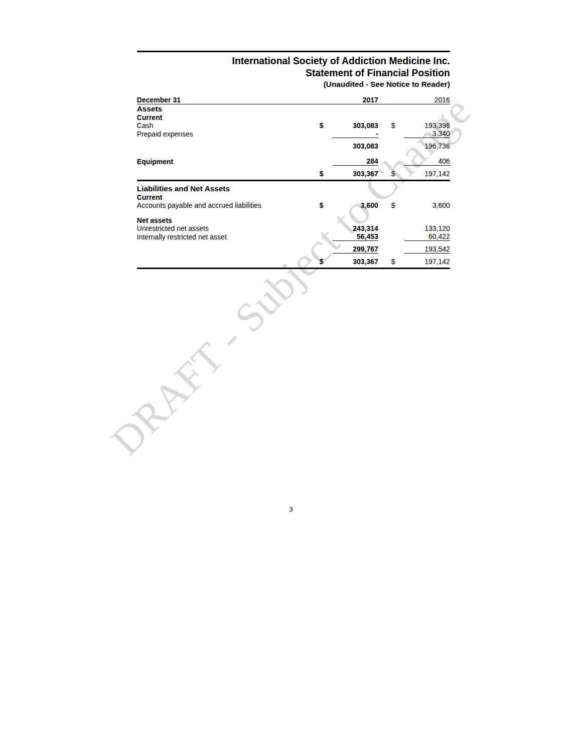DRAFT - Subject to Change
International Society of Addiction Medicine Inc.
Statement of Financial Position
(Unaudited - See Notice to Reader)
| December 31 | | 2017 | | | 2016 |
| Assets |
| Current | | | | | |
| Cash | $ | 303,083 | | $ | 193,396 |
| Prepaid expenses | | - | | | 3,340 |
| | | 303,083 | | | 196,736 |
| Equipment | | 284 | | | 406 |
| | $ | 303,367 | | $ | 197,142 |
| Liabilities and Net Assets |
| Current | | | | | |
| Accounts payable and accrued liabilities | $ | 3,600 | | $ | 3,600 |
| Net assets | | | | | |
| Unrestricted net assets | | 243,314 | | | 133,120 |
| Internally restricted net asset | | 56,453 | | | 60,422 |
| | | 299,767 | | | 193,542 |
| | $ | 303,367 | | $ | 197,142 |
3